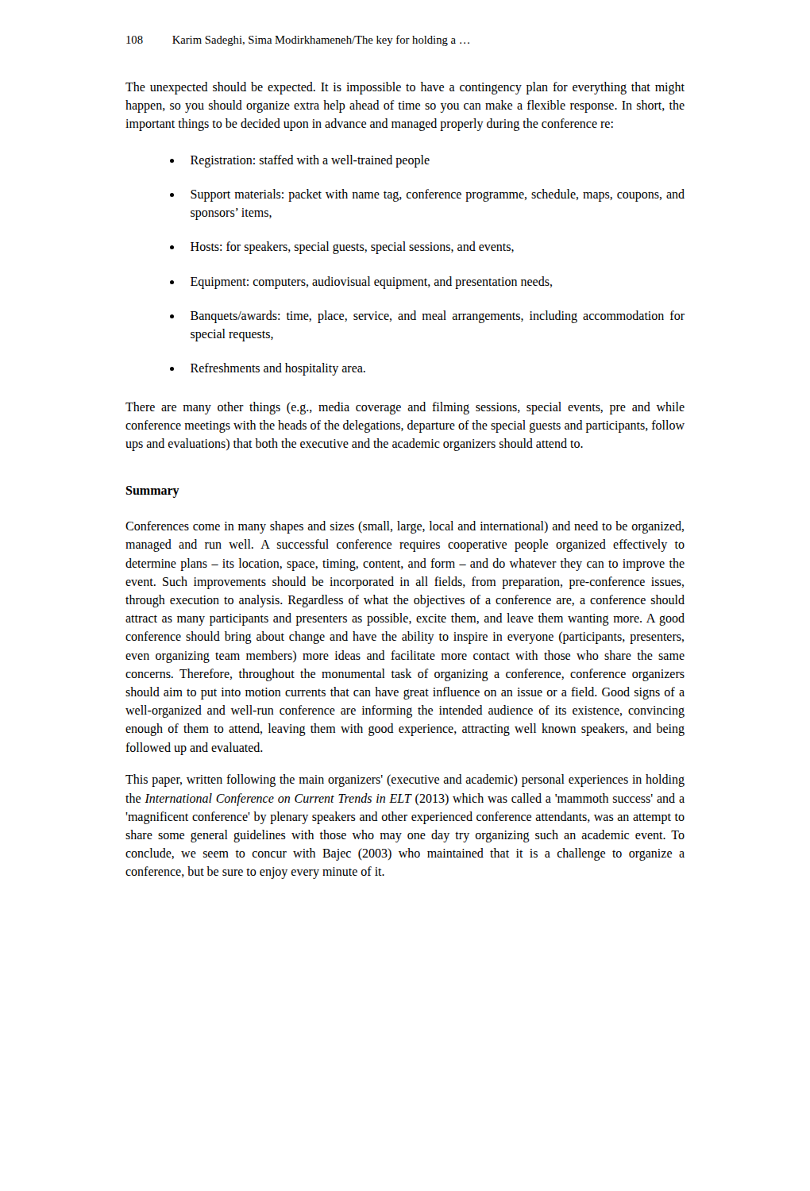108 Karim Sadeghi, Sima Modirkhameneh/The key for holding a …
The unexpected should be expected. It is impossible to have a contingency plan for everything that might happen, so you should organize extra help ahead of time so you can make a flexible response. In short, the important things to be decided upon in advance and managed properly during the conference re:
Registration: staffed with a well-trained people
Support materials: packet with name tag, conference programme, schedule, maps, coupons, and sponsors’ items,
Hosts: for speakers, special guests, special sessions, and events,
Equipment: computers, audiovisual equipment, and presentation needs,
Banquets/awards: time, place, service, and meal arrangements, including accommodation for special requests,
Refreshments and hospitality area.
There are many other things (e.g., media coverage and filming sessions, special events, pre and while conference meetings with the heads of the delegations, departure of the special guests and participants, follow ups and evaluations) that both the executive and the academic organizers should attend to.
Summary
Conferences come in many shapes and sizes (small, large, local and international) and need to be organized, managed and run well. A successful conference requires cooperative people organized effectively to determine plans – its location, space, timing, content, and form – and do whatever they can to improve the event. Such improvements should be incorporated in all fields, from preparation, pre-conference issues, through execution to analysis. Regardless of what the objectives of a conference are, a conference should attract as many participants and presenters as possible, excite them, and leave them wanting more. A good conference should bring about change and have the ability to inspire in everyone (participants, presenters, even organizing team members) more ideas and facilitate more contact with those who share the same concerns. Therefore, throughout the monumental task of organizing a conference, conference organizers should aim to put into motion currents that can have great influence on an issue or a field. Good signs of a well-organized and well-run conference are informing the intended audience of its existence, convincing enough of them to attend, leaving them with good experience, attracting well known speakers, and being followed up and evaluated.
This paper, written following the main organizers' (executive and academic) personal experiences in holding the International Conference on Current Trends in ELT (2013) which was called a 'mammoth success' and a 'magnificent conference' by plenary speakers and other experienced conference attendants, was an attempt to share some general guidelines with those who may one day try organizing such an academic event. To conclude, we seem to concur with Bajec (2003) who maintained that it is a challenge to organize a conference, but be sure to enjoy every minute of it.